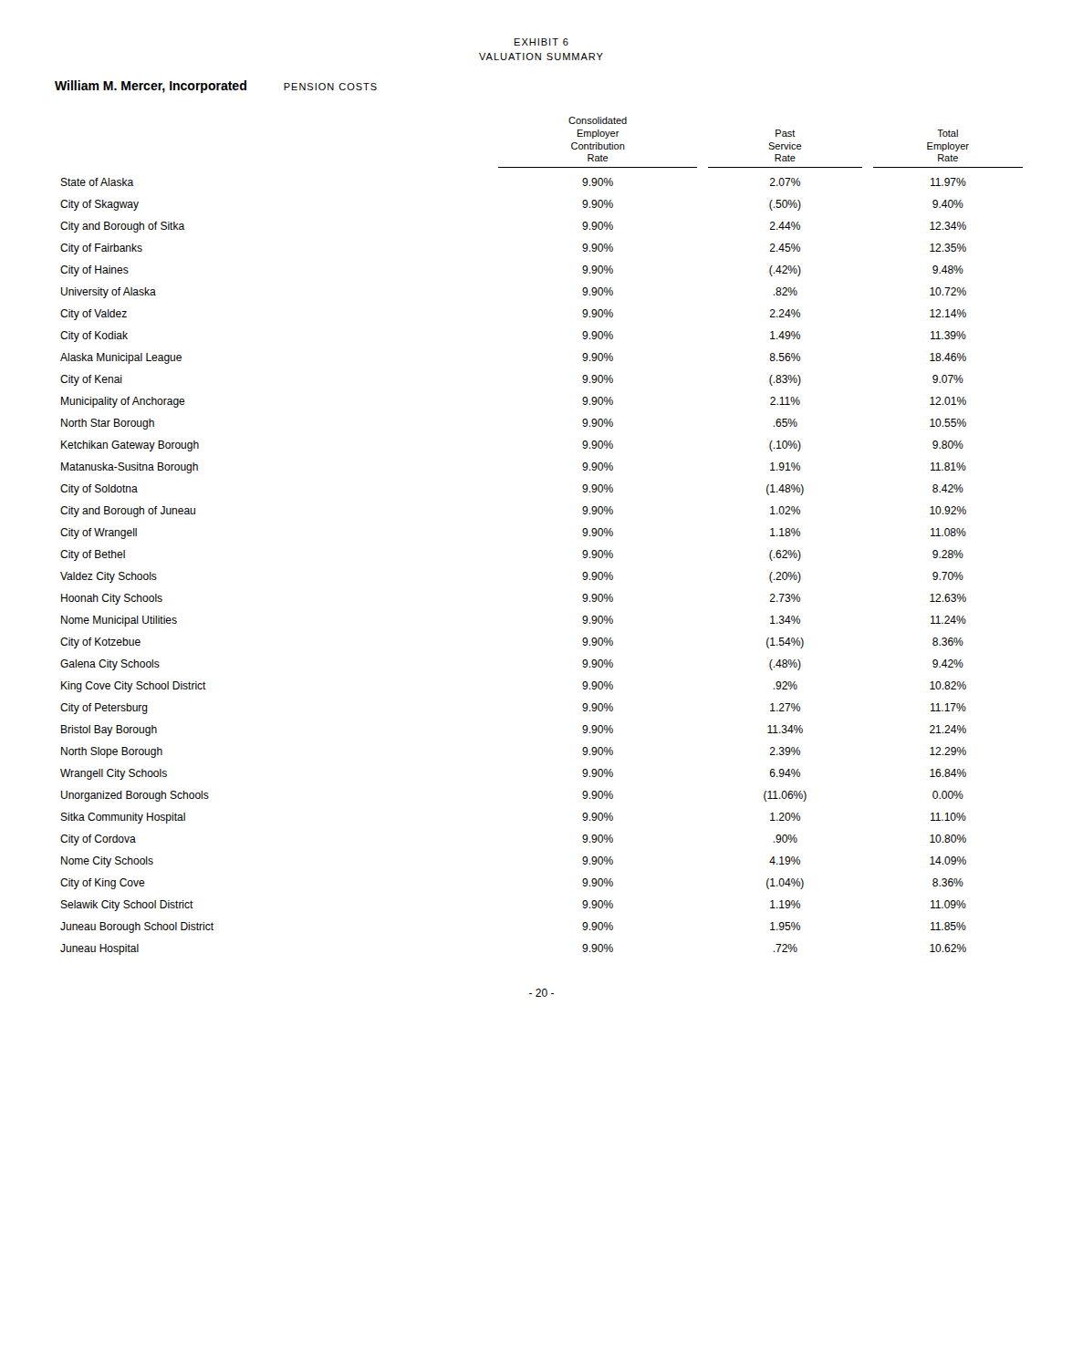EXHIBIT 6
VALUATION SUMMARY
William M. Mercer, Incorporated PENSION COSTS
| | Consolidated Employer Contribution Rate | Past Service Rate | Total Employer Rate |
| --- | --- | --- | --- |
| State of Alaska | 9.90% | 2.07% | 11.97% |
| City of Skagway | 9.90% | (.50%) | 9.40% |
| City and Borough of Sitka | 9.90% | 2.44% | 12.34% |
| City of Fairbanks | 9.90% | 2.45% | 12.35% |
| City of Haines | 9.90% | (.42%) | 9.48% |
| University of Alaska | 9.90% | .82% | 10.72% |
| City of Valdez | 9.90% | 2.24% | 12.14% |
| City of Kodiak | 9.90% | 1.49% | 11.39% |
| Alaska Municipal League | 9.90% | 8.56% | 18.46% |
| City of Kenai | 9.90% | (.83%) | 9.07% |
| Municipality of Anchorage | 9.90% | 2.11% | 12.01% |
| North Star Borough | 9.90% | .65% | 10.55% |
| Ketchikan Gateway Borough | 9.90% | (.10%) | 9.80% |
| Matanuska-Susitna Borough | 9.90% | 1.91% | 11.81% |
| City of Soldotna | 9.90% | (1.48%) | 8.42% |
| City and Borough of Juneau | 9.90% | 1.02% | 10.92% |
| City of Wrangell | 9.90% | 1.18% | 11.08% |
| City of Bethel | 9.90% | (.62%) | 9.28% |
| Valdez City Schools | 9.90% | (.20%) | 9.70% |
| Hoonah City Schools | 9.90% | 2.73% | 12.63% |
| Nome Municipal Utilities | 9.90% | 1.34% | 11.24% |
| City of Kotzebue | 9.90% | (1.54%) | 8.36% |
| Galena City Schools | 9.90% | (.48%) | 9.42% |
| King Cove City School District | 9.90% | .92% | 10.82% |
| City of Petersburg | 9.90% | 1.27% | 11.17% |
| Bristol Bay Borough | 9.90% | 11.34% | 21.24% |
| North Slope Borough | 9.90% | 2.39% | 12.29% |
| Wrangell City Schools | 9.90% | 6.94% | 16.84% |
| Unorganized Borough Schools | 9.90% | (11.06%) | 0.00% |
| Sitka Community Hospital | 9.90% | 1.20% | 11.10% |
| City of Cordova | 9.90% | .90% | 10.80% |
| Nome City Schools | 9.90% | 4.19% | 14.09% |
| City of King Cove | 9.90% | (1.04%) | 8.36% |
| Selawik City School District | 9.90% | 1.19% | 11.09% |
| Juneau Borough School District | 9.90% | 1.95% | 11.85% |
| Juneau Hospital | 9.90% | .72% | 10.62% |
- 20 -